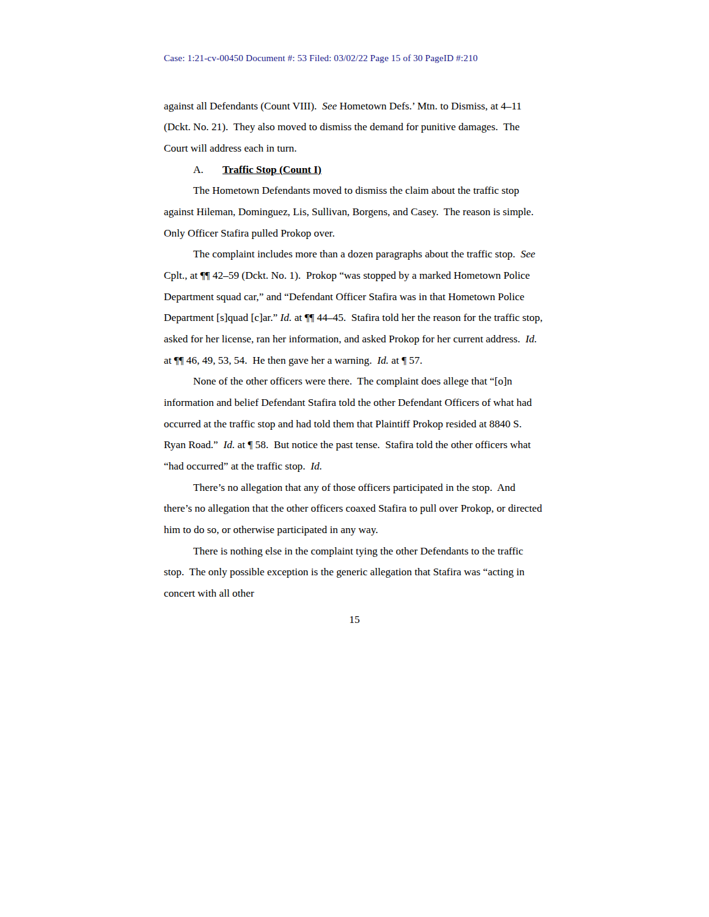Case: 1:21-cv-00450 Document #: 53 Filed: 03/02/22 Page 15 of 30 PageID #:210
against all Defendants (Count VIII). See Hometown Defs.’ Mtn. to Dismiss, at 4–11 (Dckt. No. 21). They also moved to dismiss the demand for punitive damages. The Court will address each in turn.
A. Traffic Stop (Count I)
The Hometown Defendants moved to dismiss the claim about the traffic stop against Hileman, Dominguez, Lis, Sullivan, Borgens, and Casey. The reason is simple. Only Officer Stafira pulled Prokop over.
The complaint includes more than a dozen paragraphs about the traffic stop. See Cplt., at ¶¶ 42–59 (Dckt. No. 1). Prokop “was stopped by a marked Hometown Police Department squad car,” and “Defendant Officer Stafira was in that Hometown Police Department [s]quad [c]ar.” Id. at ¶¶ 44–45. Stafira told her the reason for the traffic stop, asked for her license, ran her information, and asked Prokop for her current address. Id. at ¶¶ 46, 49, 53, 54. He then gave her a warning. Id. at ¶ 57.
None of the other officers were there. The complaint does allege that “[o]n information and belief Defendant Stafira told the other Defendant Officers of what had occurred at the traffic stop and had told them that Plaintiff Prokop resided at 8840 S. Ryan Road.” Id. at ¶ 58. But notice the past tense. Stafira told the other officers what “had occurred” at the traffic stop. Id.
There’s no allegation that any of those officers participated in the stop. And there’s no allegation that the other officers coaxed Stafira to pull over Prokop, or directed him to do so, or otherwise participated in any way.
There is nothing else in the complaint tying the other Defendants to the traffic stop. The only possible exception is the generic allegation that Stafira was “acting in concert with all other
15